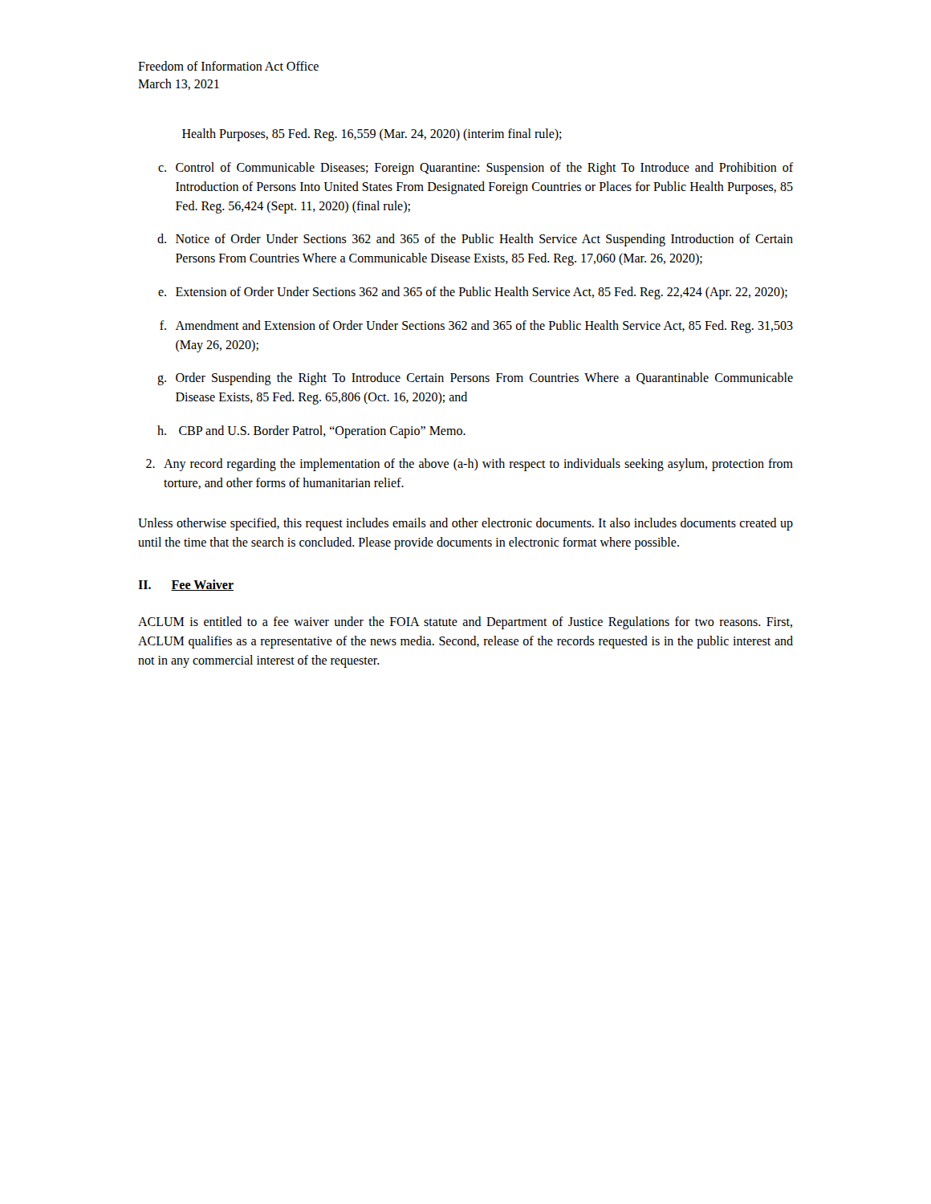Freedom of Information Act Office
March 13, 2021
Health Purposes, 85 Fed. Reg. 16,559 (Mar. 24, 2020) (interim final rule);
Control of Communicable Diseases; Foreign Quarantine: Suspension of the Right To Introduce and Prohibition of Introduction of Persons Into United States From Designated Foreign Countries or Places for Public Health Purposes, 85 Fed. Reg. 56,424 (Sept. 11, 2020) (final rule);
Notice of Order Under Sections 362 and 365 of the Public Health Service Act Suspending Introduction of Certain Persons From Countries Where a Communicable Disease Exists, 85 Fed. Reg. 17,060 (Mar. 26, 2020);
Extension of Order Under Sections 362 and 365 of the Public Health Service Act, 85 Fed. Reg. 22,424 (Apr. 22, 2020);
Amendment and Extension of Order Under Sections 362 and 365 of the Public Health Service Act, 85 Fed. Reg. 31,503 (May 26, 2020);
Order Suspending the Right To Introduce Certain Persons From Countries Where a Quarantinable Communicable Disease Exists, 85 Fed. Reg. 65,806 (Oct. 16, 2020); and
CBP and U.S. Border Patrol, “Operation Capio” Memo.
Any record regarding the implementation of the above (a-h) with respect to individuals seeking asylum, protection from torture, and other forms of humanitarian relief.
Unless otherwise specified, this request includes emails and other electronic documents. It also includes documents created up until the time that the search is concluded. Please provide documents in electronic format where possible.
II. Fee Waiver
ACLUM is entitled to a fee waiver under the FOIA statute and Department of Justice Regulations for two reasons. First, ACLUM qualifies as a representative of the news media. Second, release of the records requested is in the public interest and not in any commercial interest of the requester.